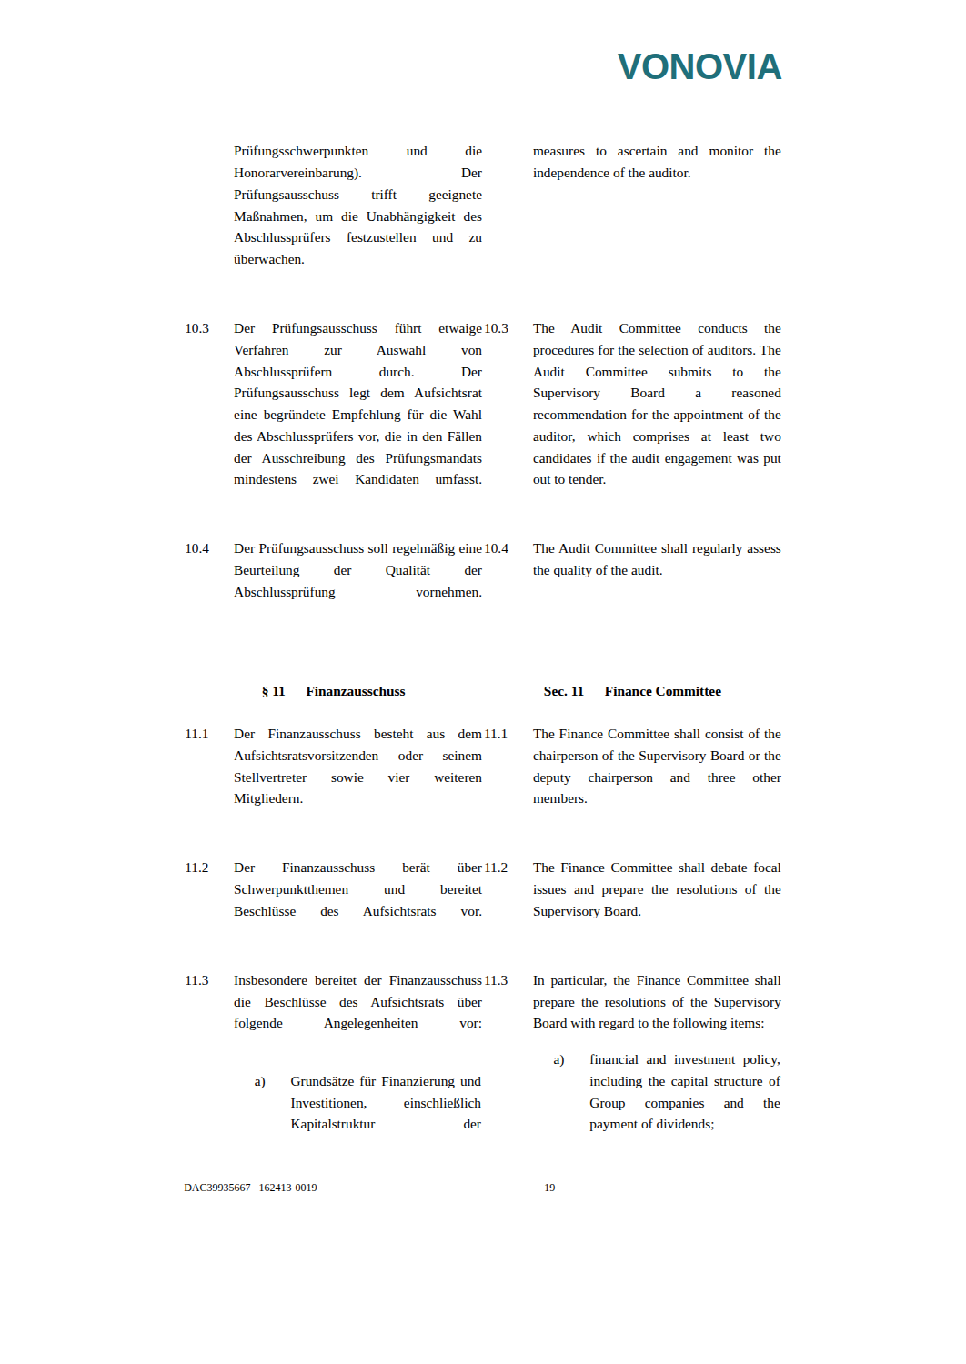VONOVIA
| / / Prüfungsschwerpunkten und die Honorarvereinbarung). Der Prüfungsausschuss trifft geeignete Maßnahmen, um die Unabhängigkeit des Abschlussprüfers festzustellen und zu überwachen. / | / / measures to ascertain and monitor the independence of the auditor. / |
| / 10.3 / Der Prüfungsausschuss führt etwaige Verfahren zur Auswahl von Abschlussprüfern durch. Der Prüfungsausschuss legt dem Aufsichtsrat eine begründete Empfehlung für die Wahl des Abschlussprüfers vor, die in den Fällen der Ausschreibung des Prüfungsmandats mindestens zwei Kandidaten umfasst. / | / 10.3 / The Audit Committee conducts the procedures for the selection of auditors. The Audit Committee submits to the Supervisory Board a reasoned recommendation for the appointment of the auditor, which comprises at least two candidates if the audit engagement was put out to tender. / |
| / 10.4 / Der Prüfungsausschuss soll regelmäßig eine Beurteilung der Qualität der Abschlussprüfung vornehmen. / | / 10.4 / The Audit Committee shall regularly assess the quality of the audit. / |
| § 11 Finanzausschuss | Sec. 11 Finance Committee |
| / 11.1 / Der Finanzausschuss besteht aus dem Aufsichtsratsvorsitzenden oder seinem Stellvertreter sowie vier weiteren Mitgliedern. / | / 11.1 / The Finance Committee shall consist of the chairperson of the Supervisory Board or the deputy chairperson and three other members. / |
| / 11.2 / Der Finanzausschuss berät über Schwerpunktthemen und bereitet Beschlüsse des Aufsichtsrats vor. / | / 11.2 / The Finance Committee shall debate focal issues and prepare the resolutions of the Supervisory Board. / |
| / 11.3 / Insbesondere bereitet der Finanzausschuss die Beschlüsse des Aufsichtsrats über folgende Angelegenheiten vor: / a) / Grundsätze für Finanzierung und Investitionen, einschließlich Kapitalstruktur der / / | / 11.3 / In particular, the Finance Committee shall prepare the resolutions of the Supervisory Board with regard to the following items: / a) / financial and investment policy, including the capital structure of Group companies and the payment of dividends; / / |
DAC39935667 162413-0019
19